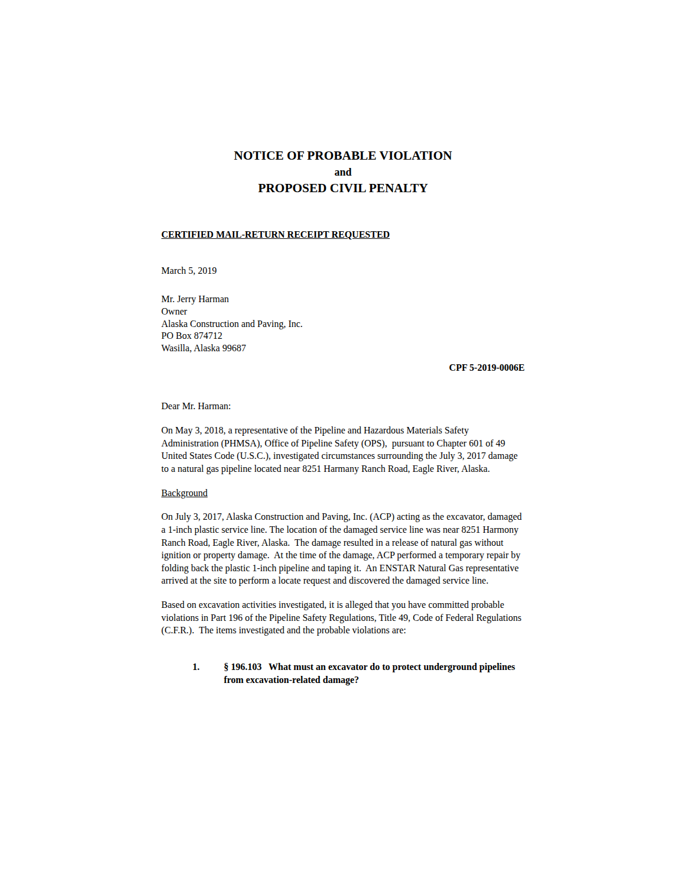NOTICE OF PROBABLE VIOLATION
and
PROPOSED CIVIL PENALTY
CERTIFIED MAIL-RETURN RECEIPT REQUESTED
March 5, 2019
Mr. Jerry Harman
Owner
Alaska Construction and Paving, Inc.
PO Box 874712
Wasilla, Alaska 99687
CPF 5-2019-0006E
Dear Mr. Harman:
On May 3, 2018, a representative of the Pipeline and Hazardous Materials Safety Administration (PHMSA), Office of Pipeline Safety (OPS), pursuant to Chapter 601 of 49 United States Code (U.S.C.), investigated circumstances surrounding the July 3, 2017 damage to a natural gas pipeline located near 8251 Harmany Ranch Road, Eagle River, Alaska.
Background
On July 3, 2017, Alaska Construction and Paving, Inc. (ACP) acting as the excavator, damaged a 1-inch plastic service line. The location of the damaged service line was near 8251 Harmony Ranch Road, Eagle River, Alaska. The damage resulted in a release of natural gas without ignition or property damage. At the time of the damage, ACP performed a temporary repair by folding back the plastic 1-inch pipeline and taping it. An ENSTAR Natural Gas representative arrived at the site to perform a locate request and discovered the damaged service line.
Based on excavation activities investigated, it is alleged that you have committed probable violations in Part 196 of the Pipeline Safety Regulations, Title 49, Code of Federal Regulations (C.F.R.). The items investigated and the probable violations are:
1.
§ 196.103 What must an excavator do to protect underground pipelines from excavation-related damage?